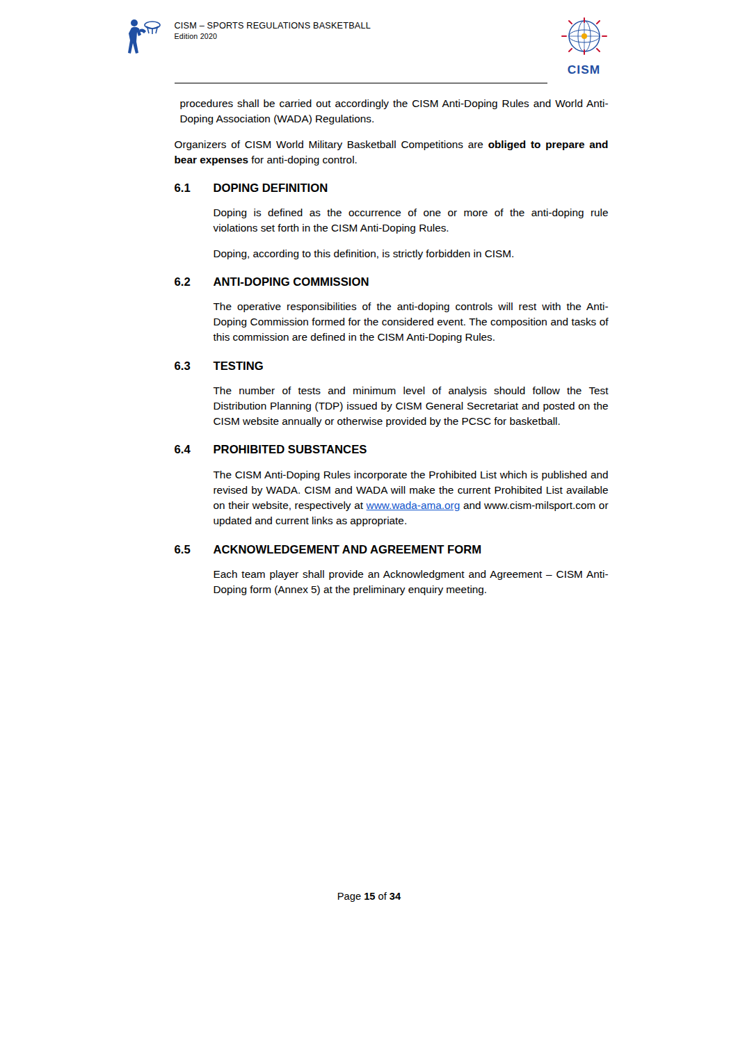CISM – SPORTS REGULATIONS BASKETBALL
Edition 2020
CISM
procedures shall be carried out accordingly the CISM Anti-Doping Rules and World Anti-Doping Association (WADA) Regulations.
Organizers of CISM World Military Basketball Competitions are obliged to prepare and bear expenses for anti-doping control.
6.1 DOPING DEFINITION
Doping is defined as the occurrence of one or more of the anti-doping rule violations set forth in the CISM Anti-Doping Rules.
Doping, according to this definition, is strictly forbidden in CISM.
6.2 ANTI-DOPING COMMISSION
The operative responsibilities of the anti-doping controls will rest with the Anti-Doping Commission formed for the considered event. The composition and tasks of this commission are defined in the CISM Anti-Doping Rules.
6.3 TESTING
The number of tests and minimum level of analysis should follow the Test Distribution Planning (TDP) issued by CISM General Secretariat and posted on the CISM website annually or otherwise provided by the PCSC for basketball.
6.4 PROHIBITED SUBSTANCES
The CISM Anti-Doping Rules incorporate the Prohibited List which is published and revised by WADA. CISM and WADA will make the current Prohibited List available on their website, respectively at www.wada-ama.org and www.cism-milsport.com or updated and current links as appropriate.
6.5 ACKNOWLEDGEMENT AND AGREEMENT FORM
Each team player shall provide an Acknowledgment and Agreement – CISM Anti-Doping form (Annex 5) at the preliminary enquiry meeting.
Page 15 of 34